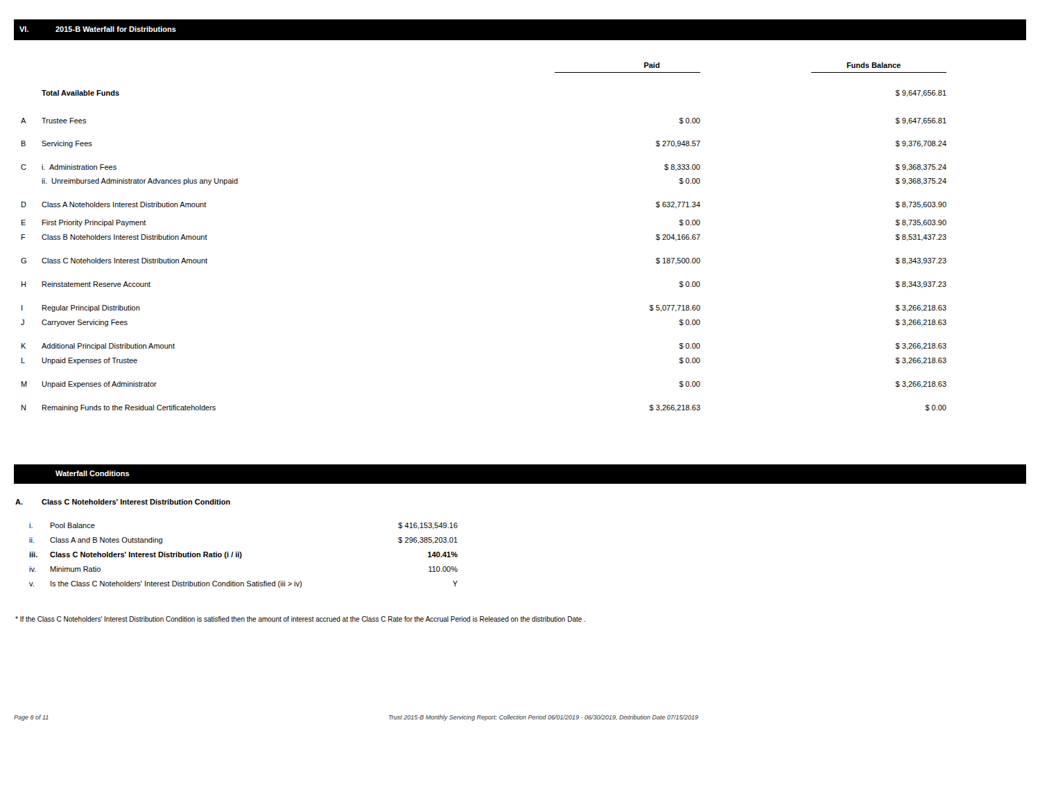VI. 2015-B Waterfall for Distributions
Paid
Funds Balance
Total Available Funds $ 9,647,656.81
A Trustee Fees $ 0.00 $ 9,647,656.81
B Servicing Fees $ 270,948.57 $ 9,376,708.24
C i. Administration Fees $ 8,333.00 $ 9,368,375.24
ii. Unreimbursed Administrator Advances plus any Unpaid $ 0.00 $ 9,368,375.24
D Class A Noteholders Interest Distribution Amount $ 632,771.34 $ 8,735,603.90
E First Priority Principal Payment $ 0.00 $ 8,735,603.90
F Class B Noteholders Interest Distribution Amount $ 204,166.67 $ 8,531,437.23
G Class C Noteholders Interest Distribution Amount $ 187,500.00 $ 8,343,937.23
H Reinstatement Reserve Account $ 0.00 $ 8,343,937.23
I Regular Principal Distribution $ 5,077,718.60 $ 3,266,218.63
J Carryover Servicing Fees $ 0.00 $ 3,266,218.63
K Additional Principal Distribution Amount $ 0.00 $ 3,266,218.63
L Unpaid Expenses of Trustee $ 0.00 $ 3,266,218.63
M Unpaid Expenses of Administrator $ 0.00 $ 3,266,218.63
N Remaining Funds to the Residual Certificateholders $ 3,266,218.63 $ 0.00
Waterfall Conditions
A.
Class C Noteholders' Interest Distribution Condition
i. Pool Balance $ 416,153,549.16
ii. Class A and B Notes Outstanding $ 296,385,203.01
iii. Class C Noteholders' Interest Distribution Ratio (i / ii) 140.41%
iv. Minimum Ratio 110.00%
v. Is the Class C Noteholders' Interest Distribution Condition Satisfied (iii > iv) Y
* If the Class C Noteholders' Interest Distribution Condition is satisfied then the amount of interest accrued at the Class C Rate for the Accrual Period is Released on the distribution Date .
Page 8 of 11
Trust 2015-B Monthly Servicing Report: Collection Period 06/01/2019 - 06/30/2019, Distribution Date 07/15/2019